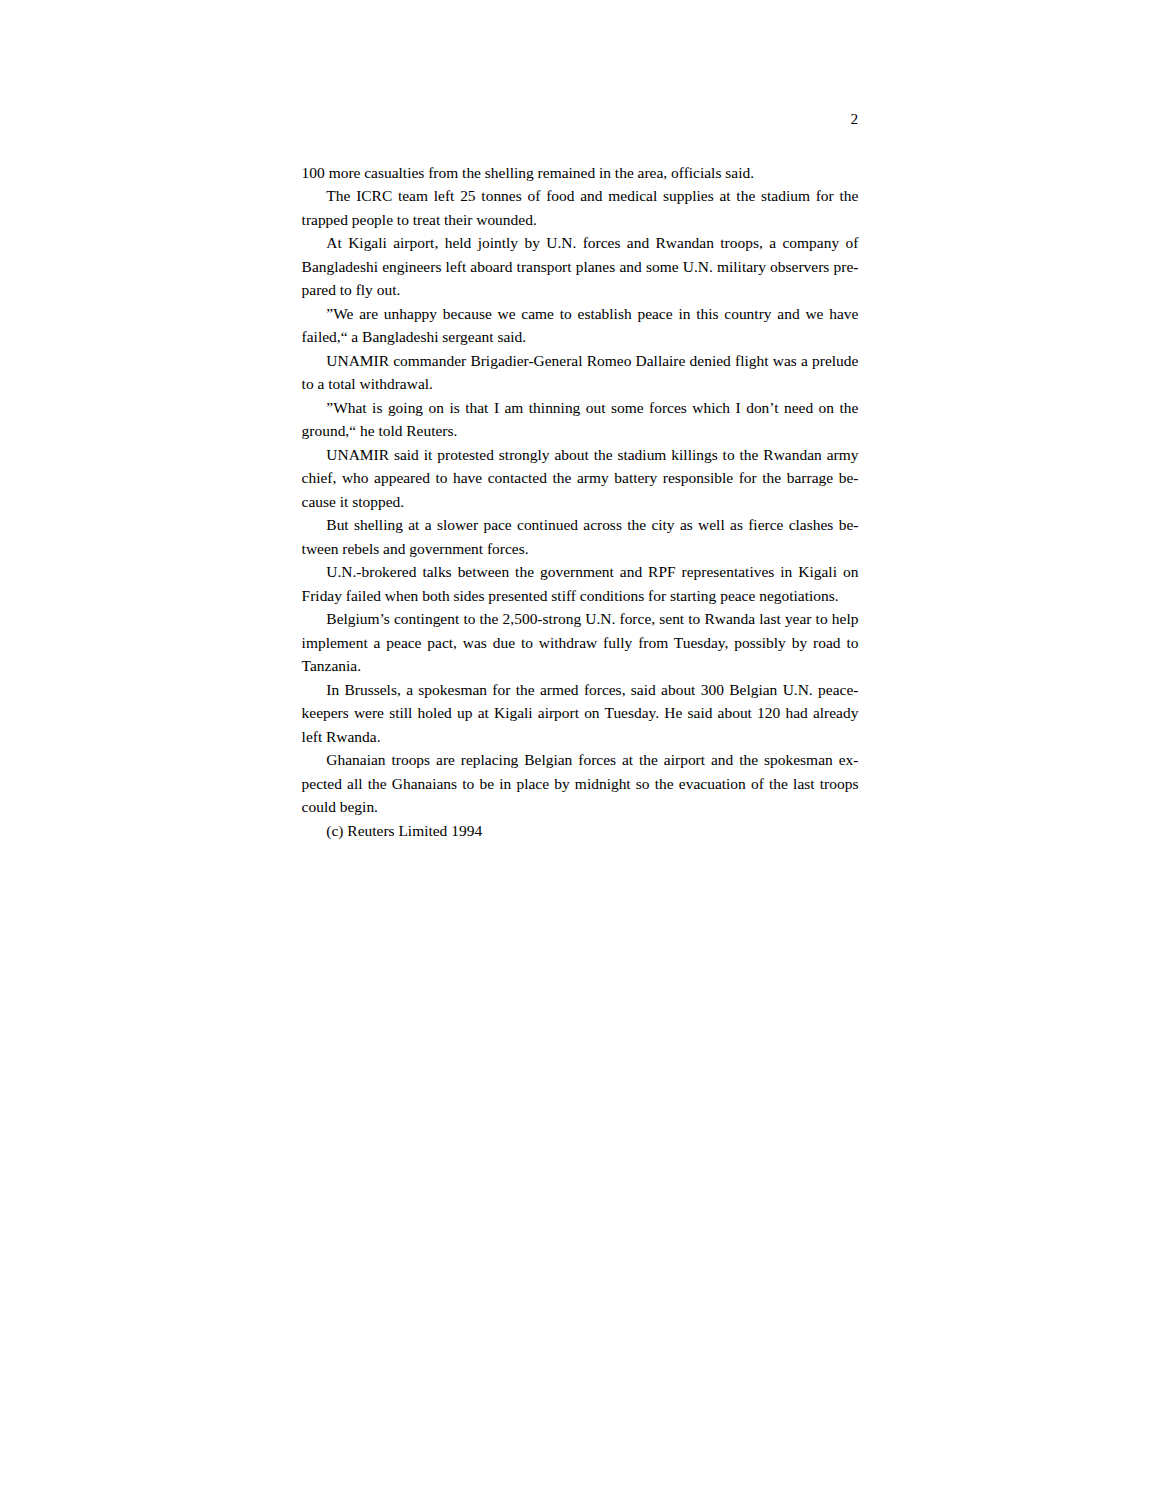2
100 more casualties from the shelling remained in the area, officials said.
The ICRC team left 25 tonnes of food and medical supplies at the stadium for the trapped people to treat their wounded.
At Kigali airport, held jointly by U.N. forces and Rwandan troops, a company of Bangladeshi engineers left aboard transport planes and some U.N. military observers prepared to fly out.
”We are unhappy because we came to establish peace in this country and we have failed,“ a Bangladeshi sergeant said.
UNAMIR commander Brigadier-General Romeo Dallaire denied flight was a prelude to a total withdrawal.
”What is going on is that I am thinning out some forces which I don’t need on the ground,“ he told Reuters.
UNAMIR said it protested strongly about the stadium killings to the Rwandan army chief, who appeared to have contacted the army battery responsible for the barrage because it stopped.
But shelling at a slower pace continued across the city as well as fierce clashes between rebels and government forces.
U.N.-brokered talks between the government and RPF representatives in Kigali on Friday failed when both sides presented stiff conditions for starting peace negotiations.
Belgium’s contingent to the 2,500-strong U.N. force, sent to Rwanda last year to help implement a peace pact, was due to withdraw fully from Tuesday, possibly by road to Tanzania.
In Brussels, a spokesman for the armed forces, said about 300 Belgian U.N. peacekeepers were still holed up at Kigali airport on Tuesday. He said about 120 had already left Rwanda.
Ghanaian troops are replacing Belgian forces at the airport and the spokesman expected all the Ghanaians to be in place by midnight so the evacuation of the last troops could begin.
(c) Reuters Limited 1994